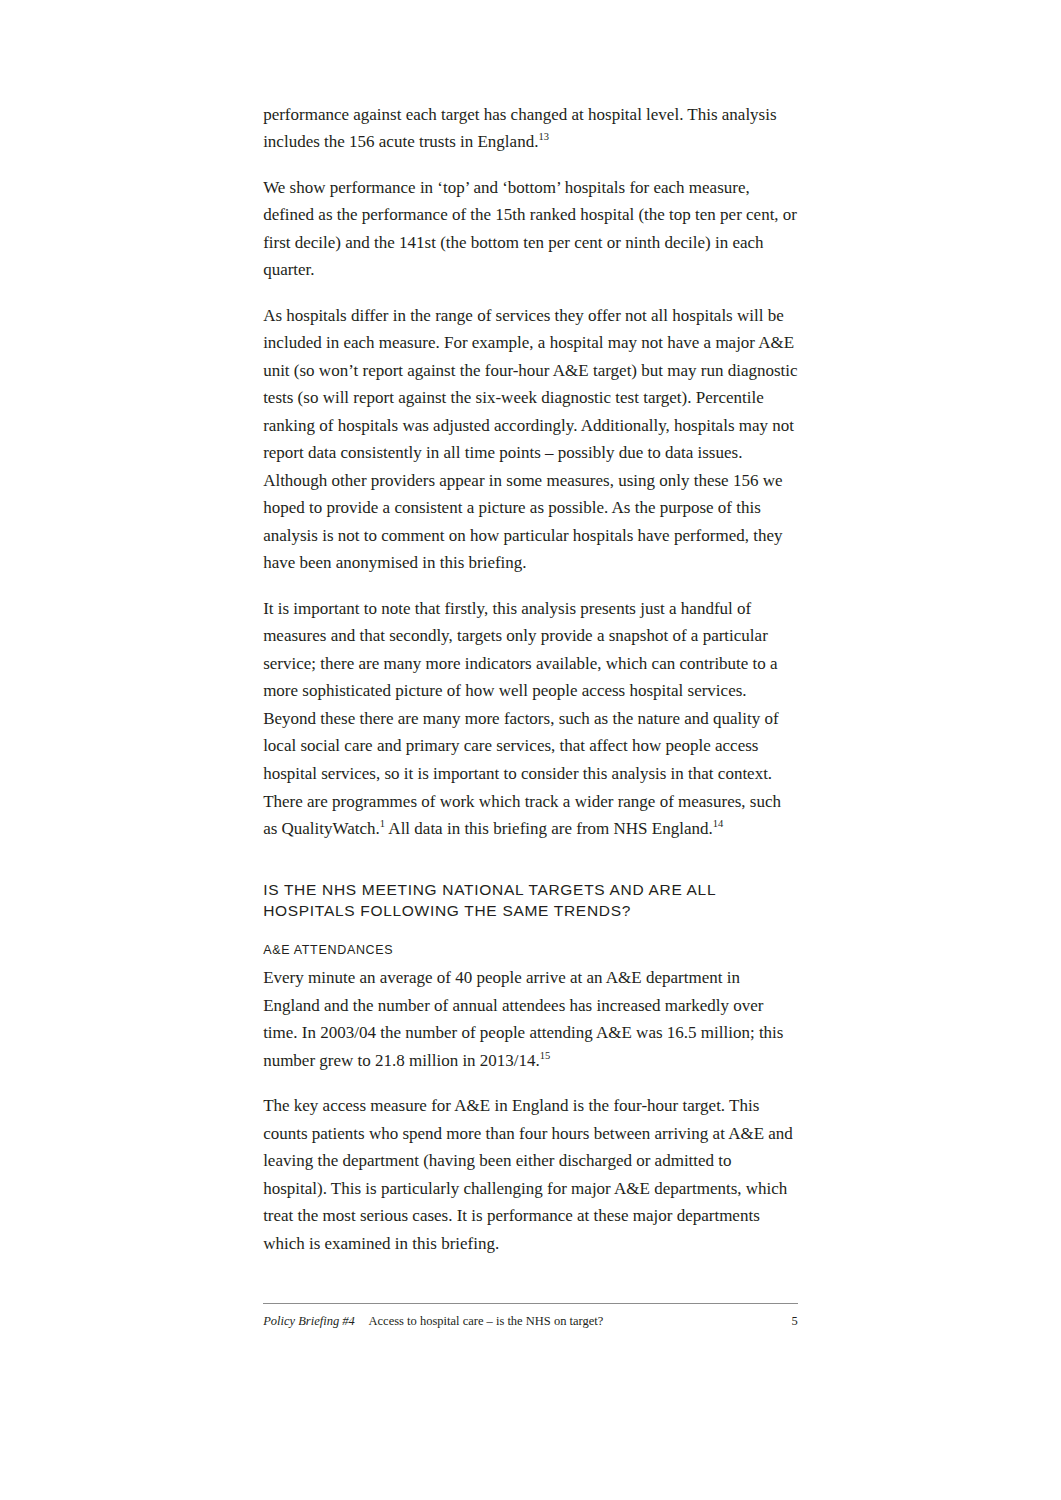performance against each target has changed at hospital level. This analysis includes the 156 acute trusts in England.13
We show performance in ‘top’ and ‘bottom’ hospitals for each measure, defined as the performance of the 15th ranked hospital (the top ten per cent, or first decile) and the 141st (the bottom ten per cent or ninth decile) in each quarter.
As hospitals differ in the range of services they offer not all hospitals will be included in each measure. For example, a hospital may not have a major A&E unit (so won’t report against the four-hour A&E target) but may run diagnostic tests (so will report against the six-week diagnostic test target). Percentile ranking of hospitals was adjusted accordingly. Additionally, hospitals may not report data consistently in all time points – possibly due to data issues. Although other providers appear in some measures, using only these 156 we hoped to provide a consistent a picture as possible. As the purpose of this analysis is not to comment on how particular hospitals have performed, they have been anonymised in this briefing.
It is important to note that firstly, this analysis presents just a handful of measures and that secondly, targets only provide a snapshot of a particular service; there are many more indicators available, which can contribute to a more sophisticated picture of how well people access hospital services. Beyond these there are many more factors, such as the nature and quality of local social care and primary care services, that affect how people access hospital services, so it is important to consider this analysis in that context. There are programmes of work which track a wider range of measures, such as QualityWatch.1 All data in this briefing are from NHS England.14
Is the NHS meeting national targets and are all hospitals following the same trends?
A&E attendances
Every minute an average of 40 people arrive at an A&E department in England and the number of annual attendees has increased markedly over time. In 2003/04 the number of people attending A&E was 16.5 million; this number grew to 21.8 million in 2013/14.15
The key access measure for A&E in England is the four-hour target. This counts patients who spend more than four hours between arriving at A&E and leaving the department (having been either discharged or admitted to hospital). This is particularly challenging for major A&E departments, which treat the most serious cases. It is performance at these major departments which is examined in this briefing.
Policy Briefing #4 Access to hospital care – is the NHS on target?
5